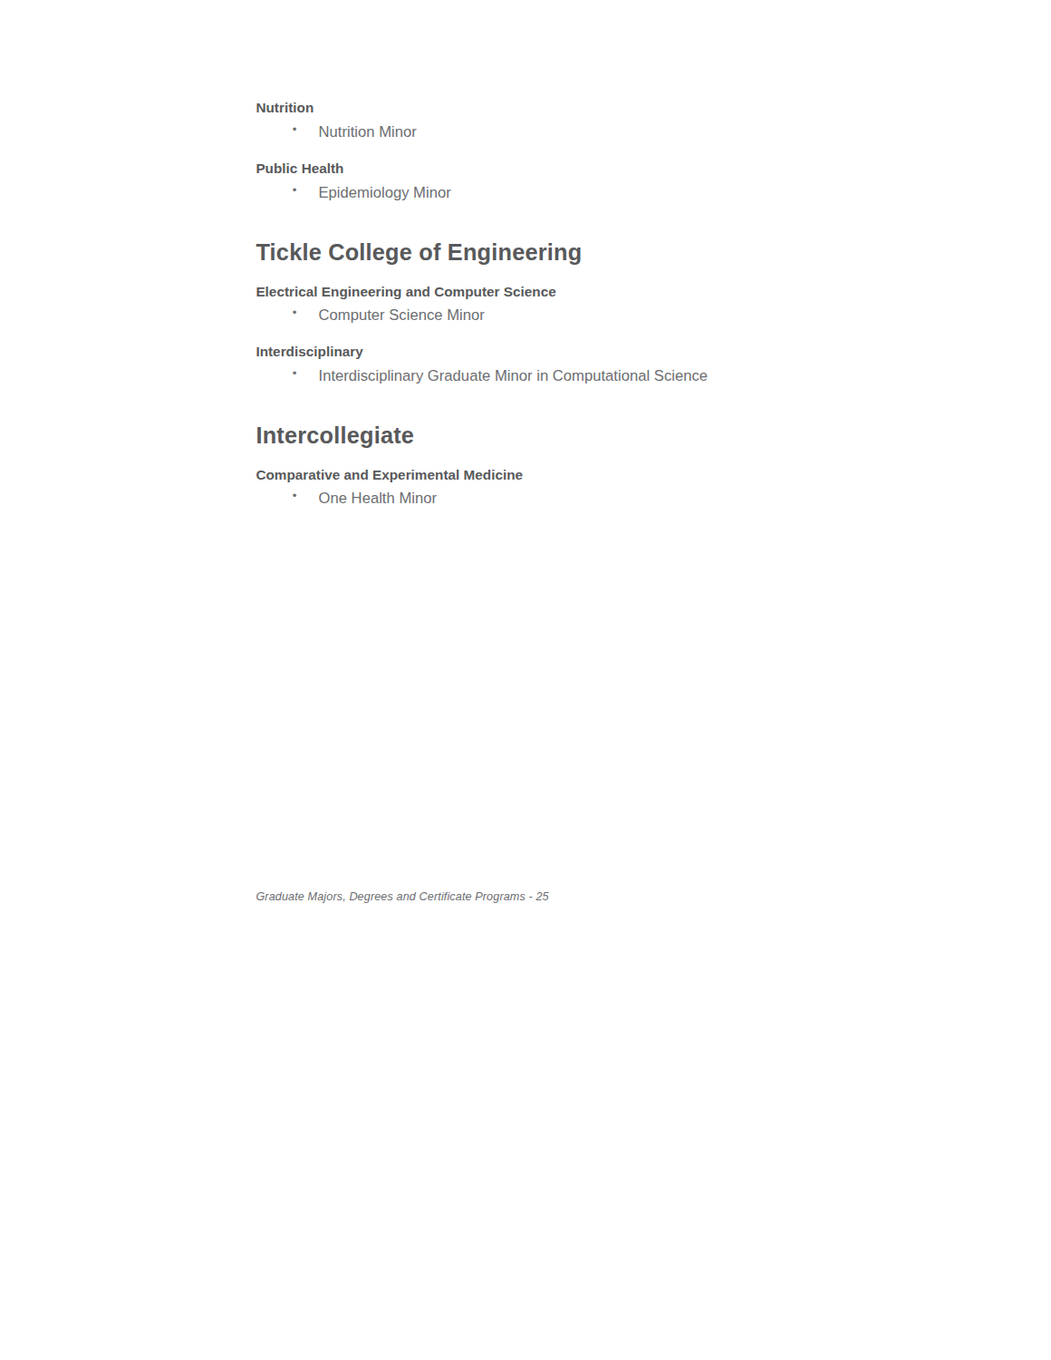Nutrition
Nutrition Minor
Public Health
Epidemiology Minor
Tickle College of Engineering
Electrical Engineering and Computer Science
Computer Science Minor
Interdisciplinary
Interdisciplinary Graduate Minor in Computational Science
Intercollegiate
Comparative and Experimental Medicine
One Health Minor
Graduate Majors, Degrees and Certificate Programs - 25